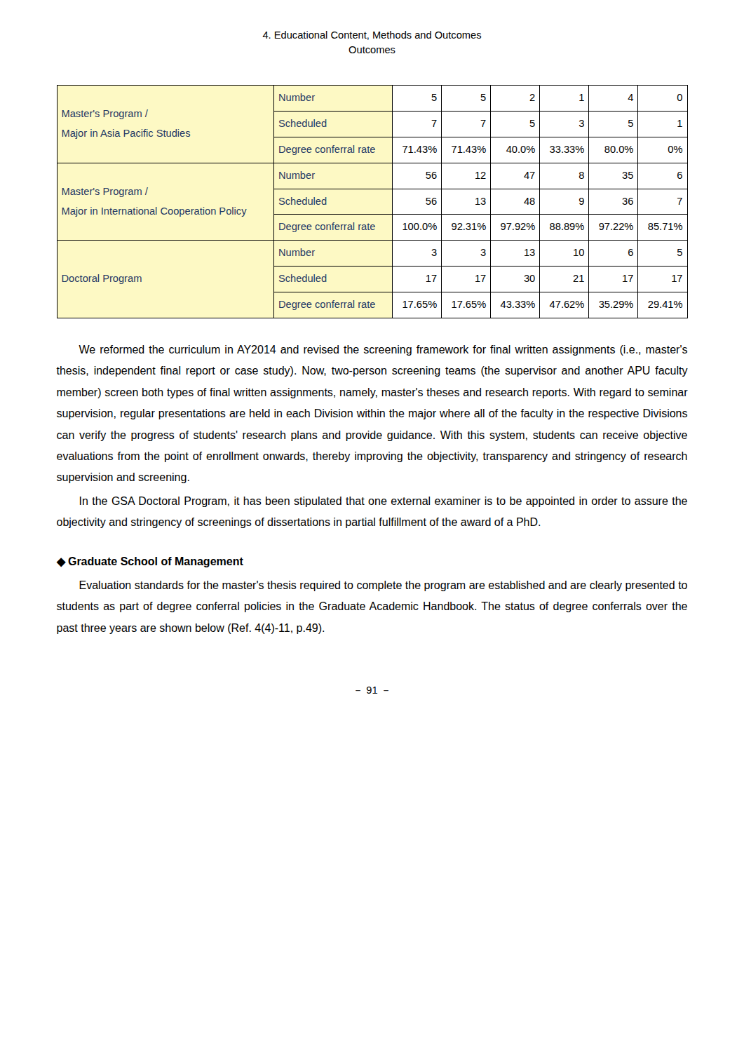4. Educational Content, Methods and Outcomes Outcomes
| Master's Program / Major in Asia Pacific Studies | Number | 5 | 5 | 2 | 1 | 4 | 0 |
| Scheduled | 7 | 7 | 5 | 3 | 5 | 1 |
| Degree conferral rate | 71.43% | 71.43% | 40.0% | 33.33% | 80.0% | 0% |
| Master's Program / Major in International Cooperation Policy | Number | 56 | 12 | 47 | 8 | 35 | 6 |
| Scheduled | 56 | 13 | 48 | 9 | 36 | 7 |
| Degree conferral rate | 100.0% | 92.31% | 97.92% | 88.89% | 97.22% | 85.71% |
| Doctoral Program | Number | 3 | 3 | 13 | 10 | 6 | 5 |
| Scheduled | 17 | 17 | 30 | 21 | 17 | 17 |
| Degree conferral rate | 17.65% | 17.65% | 43.33% | 47.62% | 35.29% | 29.41% |
We reformed the curriculum in AY2014 and revised the screening framework for final written assignments (i.e., master's thesis, independent final report or case study). Now, two-person screening teams (the supervisor and another APU faculty member) screen both types of final written assignments, namely, master's theses and research reports. With regard to seminar supervision, regular presentations are held in each Division within the major where all of the faculty in the respective Divisions can verify the progress of students' research plans and provide guidance. With this system, students can receive objective evaluations from the point of enrollment onwards, thereby improving the objectivity, transparency and stringency of research supervision and screening.
In the GSA Doctoral Program, it has been stipulated that one external examiner is to be appointed in order to assure the objectivity and stringency of screenings of dissertations in partial fulfillment of the award of a PhD.
◆ Graduate School of Management
Evaluation standards for the master's thesis required to complete the program are established and are clearly presented to students as part of degree conferral policies in the Graduate Academic Handbook. The status of degree conferrals over the past three years are shown below (Ref. 4(4)-11, p.49).
－ 91 －